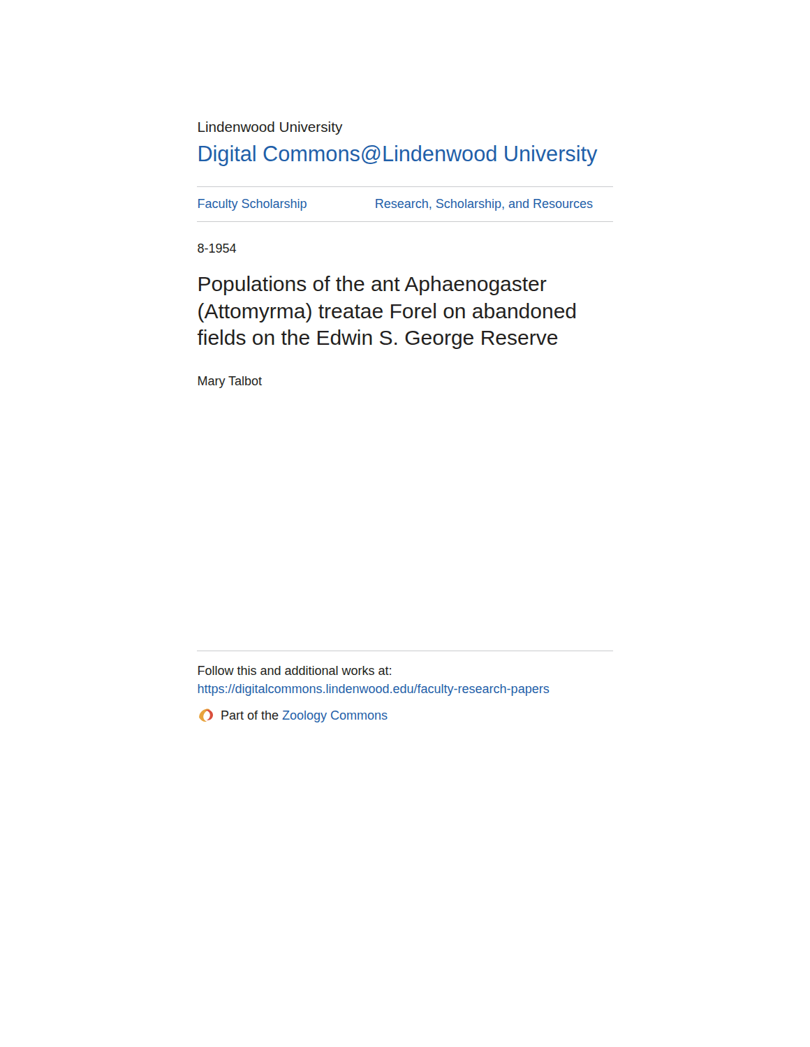Lindenwood University
Digital Commons@Lindenwood University
Faculty Scholarship
Research, Scholarship, and Resources
8-1954
Populations of the ant Aphaenogaster (Attomyrma) treatae Forel on abandoned fields on the Edwin S. George Reserve
Mary Talbot
Follow this and additional works at: https://digitalcommons.lindenwood.edu/faculty-research-papers
Part of the Zoology Commons